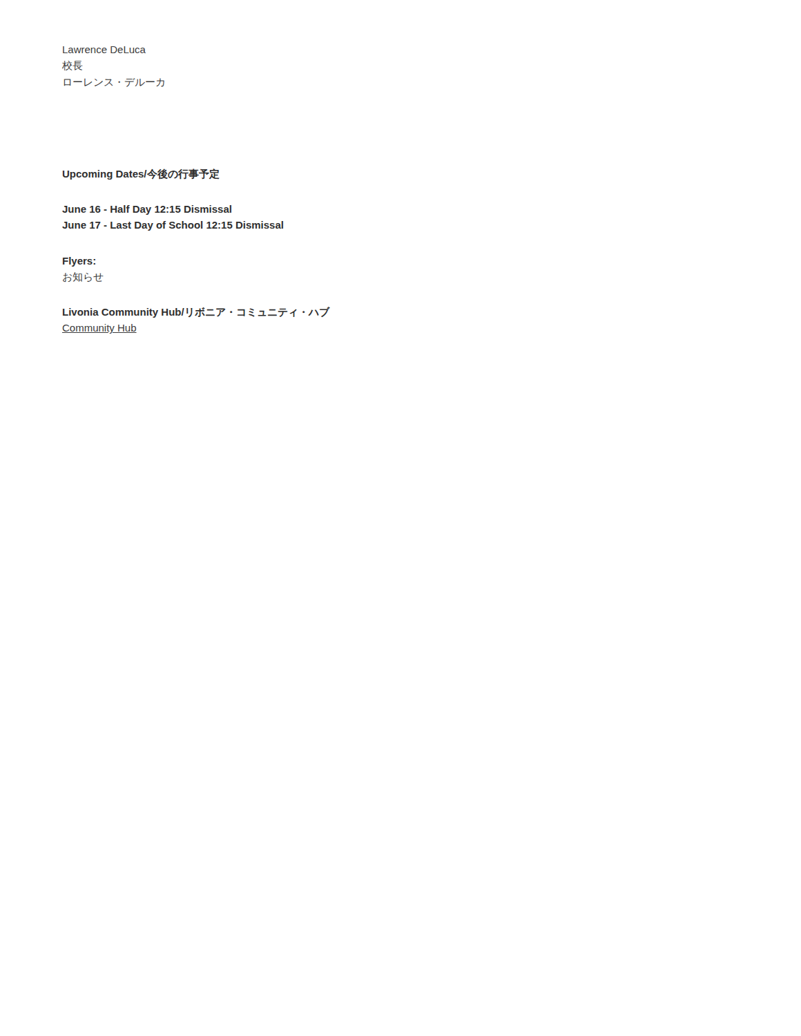Lawrence DeLuca
校長
ローレンス・デルーカ
Upcoming Dates/今後の行事予定
June 16 - Half Day 12:15 Dismissal
June 17 - Last Day of School 12:15 Dismissal
Flyers:
お知らせ
Livonia Community Hub/リボニア・コミュニティ・ハブ
Community Hub